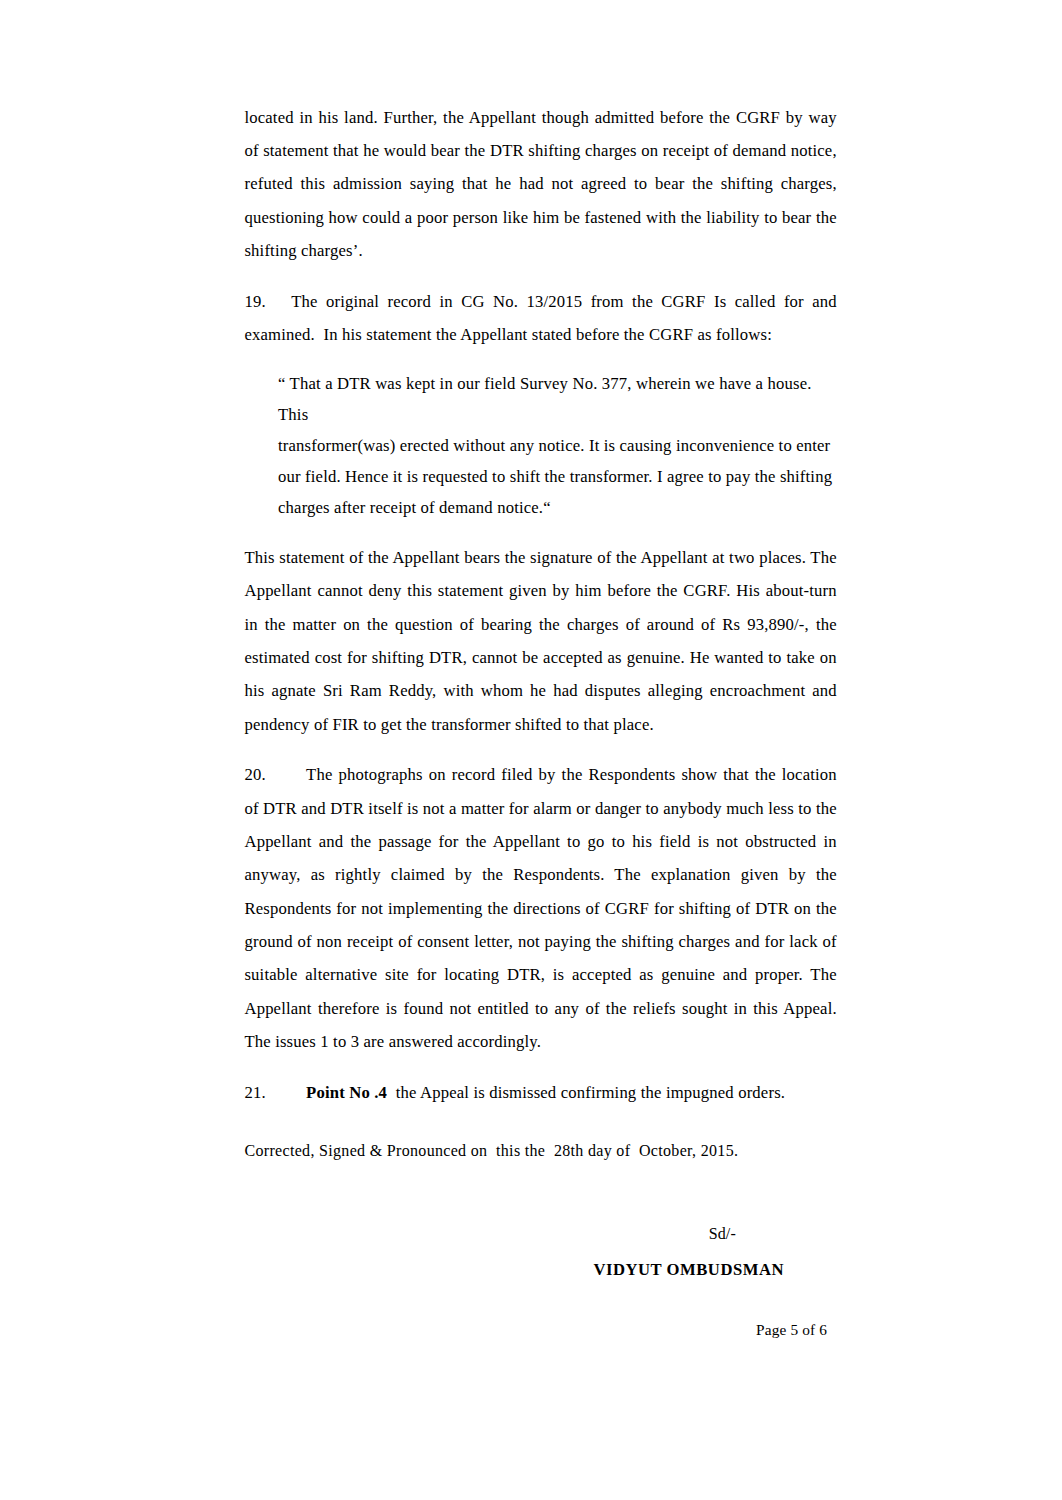located in his land. Further, the Appellant though admitted before the CGRF by way of statement that he would bear the DTR shifting charges on receipt of demand notice, refuted this admission saying that he had not agreed to bear the shifting charges, questioning how could a poor person like him be fastened with the liability to bear the shifting charges’.
19. The original record in CG No. 13/2015 from the CGRF Is called for and examined. In his statement the Appellant stated before the CGRF as follows:
“ That a DTR was kept in our field Survey No. 377, wherein we have a house. This
transformer(was) erected without any notice. It is causing inconvenience to enter
our field. Hence it is requested to shift the transformer. I agree to pay the shifting
charges after receipt of demand notice.“
This statement of the Appellant bears the signature of the Appellant at two places. The Appellant cannot deny this statement given by him before the CGRF. His about-turn in the matter on the question of bearing the charges of around of Rs 93,890/-, the estimated cost for shifting DTR, cannot be accepted as genuine. He wanted to take on his agnate Sri Ram Reddy, with whom he had disputes alleging encroachment and pendency of FIR to get the transformer shifted to that place.
20. The photographs on record filed by the Respondents show that the location of DTR and DTR itself is not a matter for alarm or danger to anybody much less to the Appellant and the passage for the Appellant to go to his field is not obstructed in anyway, as rightly claimed by the Respondents. The explanation given by the Respondents for not implementing the directions of CGRF for shifting of DTR on the ground of non receipt of consent letter, not paying the shifting charges and for lack of suitable alternative site for locating DTR, is accepted as genuine and proper. The Appellant therefore is found not entitled to any of the reliefs sought in this Appeal. The issues 1 to 3 are answered accordingly.
21. Point No .4 the Appeal is dismissed confirming the impugned orders.
Corrected, Signed & Pronounced on this the 28th day of October, 2015.
Sd/-
VIDYUT OMBUDSMAN
Page 5 of 6